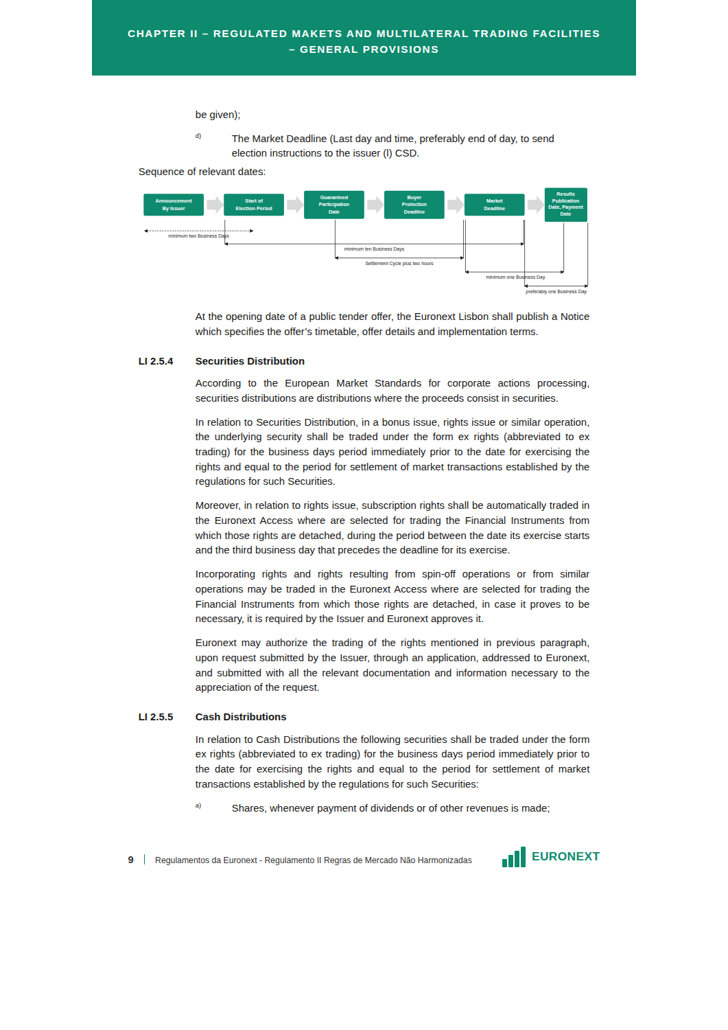Chapter II – Regulated Makets and Multilateral Trading Facilities – General Provisions
be given);
d) The Market Deadline (Last day and time, preferably end of day, to send election instructions to the issuer (l) CSD.
Sequence of relevant dates:
Announcement By Issuer Start of Election Period Guaranteed Participation Date Buyer Protection Deadline Market Deadline Results Publication Date, Payment Date minimum two Business Days minimum ten Business Days Settlement Cycle plus two hours minimum one Business Day preferably one Business Day
At the opening date of a public tender offer, the Euronext Lisbon shall publish a Notice which specifies the offer’s timetable, offer details and implementation terms.
LI 2.5.4 Securities Distribution
According to the European Market Standards for corporate actions processing, securities distributions are distributions where the proceeds consist in securities.
In relation to Securities Distribution, in a bonus issue, rights issue or similar operation, the underlying security shall be traded under the form ex rights (abbreviated to ex trading) for the business days period immediately prior to the date for exercising the rights and equal to the period for settlement of market transactions established by the regulations for such Securities.
Moreover, in relation to rights issue, subscription rights shall be automatically traded in the Euronext Access where are selected for trading the Financial Instruments from which those rights are detached, during the period between the date its exercise starts and the third business day that precedes the deadline for its exercise.
Incorporating rights and rights resulting from spin-off operations or from similar operations may be traded in the Euronext Access where are selected for trading the Financial Instruments from which those rights are detached, in case it proves to be necessary, it is required by the Issuer and Euronext approves it.
Euronext may authorize the trading of the rights mentioned in previous paragraph, upon request submitted by the Issuer, through an application, addressed to Euronext, and submitted with all the relevant documentation and information necessary to the appreciation of the request.
LI 2.5.5 Cash Distributions
In relation to Cash Distributions the following securities shall be traded under the form ex rights (abbreviated to ex trading) for the business days period immediately prior to the date for exercising the rights and equal to the period for settlement of market transactions established by the regulations for such Securities:
a) Shares, whenever payment of dividends or of other revenues is made;
9 Regulamentos da Euronext - Regulamento II Regras de Mercado Não Harmonizadas
EURONEXT